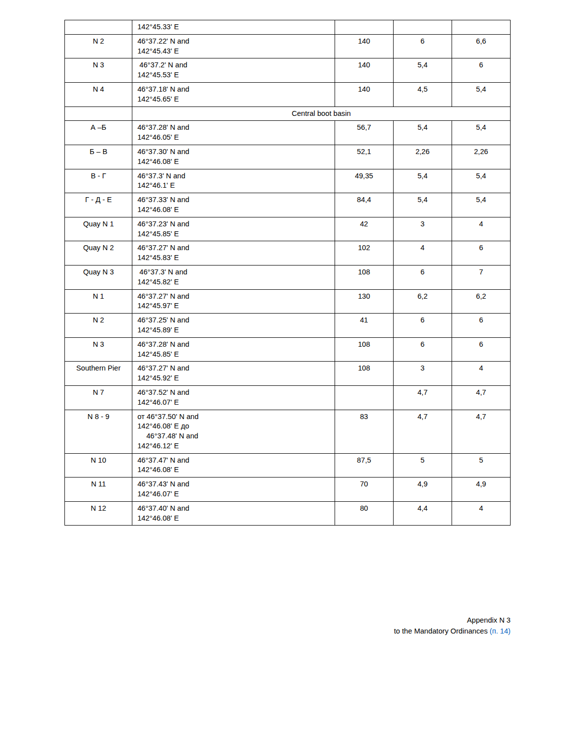| | 142°45.33' E | | | |
| N 2 | 46°37.22' N and 142°45.43' E | 140 | 6 | 6,6 |
| N 3 | 46°37.2' N and 142°45.53' E | 140 | 5,4 | 6 |
| N 4 | 46°37.18' N and 142°45.65' E | 140 | 4,5 | 5,4 |
| | Central boot basin |
| А –Б | 46°37.28' N and 142°46.05' E | 56,7 | 5,4 | 5,4 |
| Б – В | 46°37.30' N and 142°46.08' E | 52,1 | 2,26 | 2,26 |
| В - Г | 46°37.3' N and 142°46.1' E | 49,35 | 5,4 | 5,4 |
| Г - Д - Е | 46°37.33' N and 142°46.08' E | 84,4 | 5,4 | 5,4 |
| Quay N 1 | 46°37.23' N and 142°45.85' E | 42 | 3 | 4 |
| Quay N 2 | 46°37.27' N and 142°45.83' E | 102 | 4 | 6 |
| Quay N 3 | 46°37.3' N and 142°45.82' E | 108 | 6 | 7 |
| N 1 | 46°37.27' N and 142°45.97' E | 130 | 6,2 | 6,2 |
| N 2 | 46°37.25' N and 142°45.89' E | 41 | 6 | 6 |
| N 3 | 46°37.28' N and 142°45.85' E | 108 | 6 | 6 |
| Southern Pier | 46°37.27' N and 142°45.92' E | 108 | 3 | 4 |
| N 7 | 46°37.52' N and 142°46.07' E | | 4,7 | 4,7 |
| N 8 - 9 | от 46°37.50' N and 142°46.08' E до 46°37.48' N and 142°46.12' E | 83 | 4,7 | 4,7 |
| N 10 | 46°37.47' N and 142°46.08' E | 87,5 | 5 | 5 |
| N 11 | 46°37.43' N and 142°46.07' E | 70 | 4,9 | 4,9 |
| N 12 | 46°37.40' N and 142°46.08' E | 80 | 4,4 | 4 |
Appendix N 3
to the Mandatory Ordinances (п. 14)